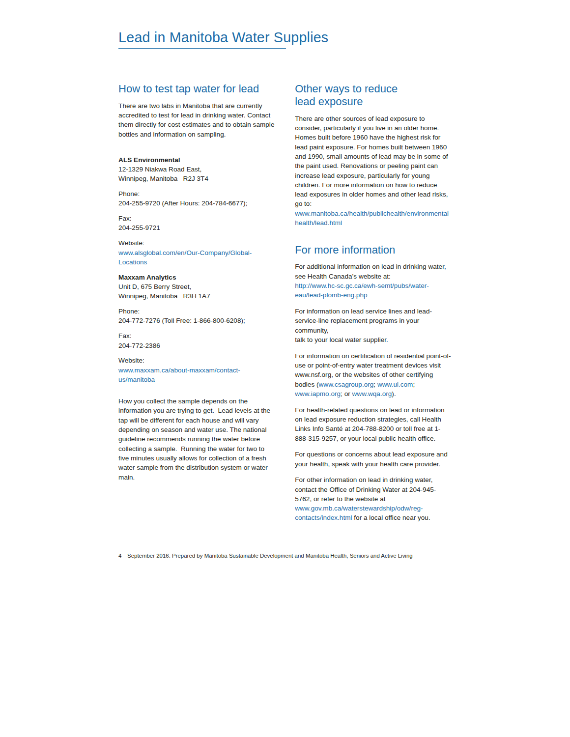Lead in Manitoba Water Supplies
How to test tap water for lead
There are two labs in Manitoba that are currently accredited to test for lead in drinking water. Contact them directly for cost estimates and to obtain sample bottles and information on sampling.
ALS Environmental
12-1329 Niakwa Road East,
Winnipeg, Manitoba R2J 3T4
Phone: 204-255-9720 (After Hours: 204-784-6677);
Fax: 204-255-9721
Website: www.alsglobal.com/en/Our-Company/Global-Locations
Maxxam Analytics
Unit D, 675 Berry Street,
Winnipeg, Manitoba R3H 1A7
Phone: 204-772-7276 (Toll Free: 1-866-800-6208);
Fax: 204-772-2386
Website: www.maxxam.ca/about-maxxam/contact-us/manitoba
How you collect the sample depends on the information you are trying to get. Lead levels at the tap will be different for each house and will vary depending on season and water use. The national guideline recommends running the water before collecting a sample. Running the water for two to five minutes usually allows for collection of a fresh water sample from the distribution system or water main.
Other ways to reduce
lead exposure
There are other sources of lead exposure to consider, particularly if you live in an older home. Homes built before 1960 have the highest risk for lead paint exposure. For homes built between 1960 and 1990, small amounts of lead may be in some of the paint used. Renovations or peeling paint can increase lead exposure, particularly for young children. For more information on how to reduce lead exposures in older homes and other lead risks, go to: www.manitoba.ca/health/publichealth/environmentalhealth/lead.html
For more information
For additional information on lead in drinking water, see Health Canada’s website at:
http://www.hc-sc.gc.ca/ewh-semt/pubs/water-eau/lead-plomb-eng.php
For information on lead service lines and lead-service-line replacement programs in your community,
talk to your local water supplier.
For information on certification of residential point-of-use or point-of-entry water treatment devices visit www.nsf.org, or the websites of other certifying bodies (www.csagroup.org; www.ul.com; www.iapmo.org; or www.wqa.org).
For health-related questions on lead or information on lead exposure reduction strategies, call Health Links Info Santé at 204-788-8200 or toll free at 1-888-315-9257, or your local public health office.
For questions or concerns about lead exposure and your health, speak with your health care provider.
For other information on lead in drinking water, contact the Office of Drinking Water at 204-945-5762, or refer to the website at www.gov.mb.ca/waterstewardship/odw/reg-contacts/index.html for a local office near you.
4 September 2016. Prepared by Manitoba Sustainable Development and Manitoba Health, Seniors and Active Living